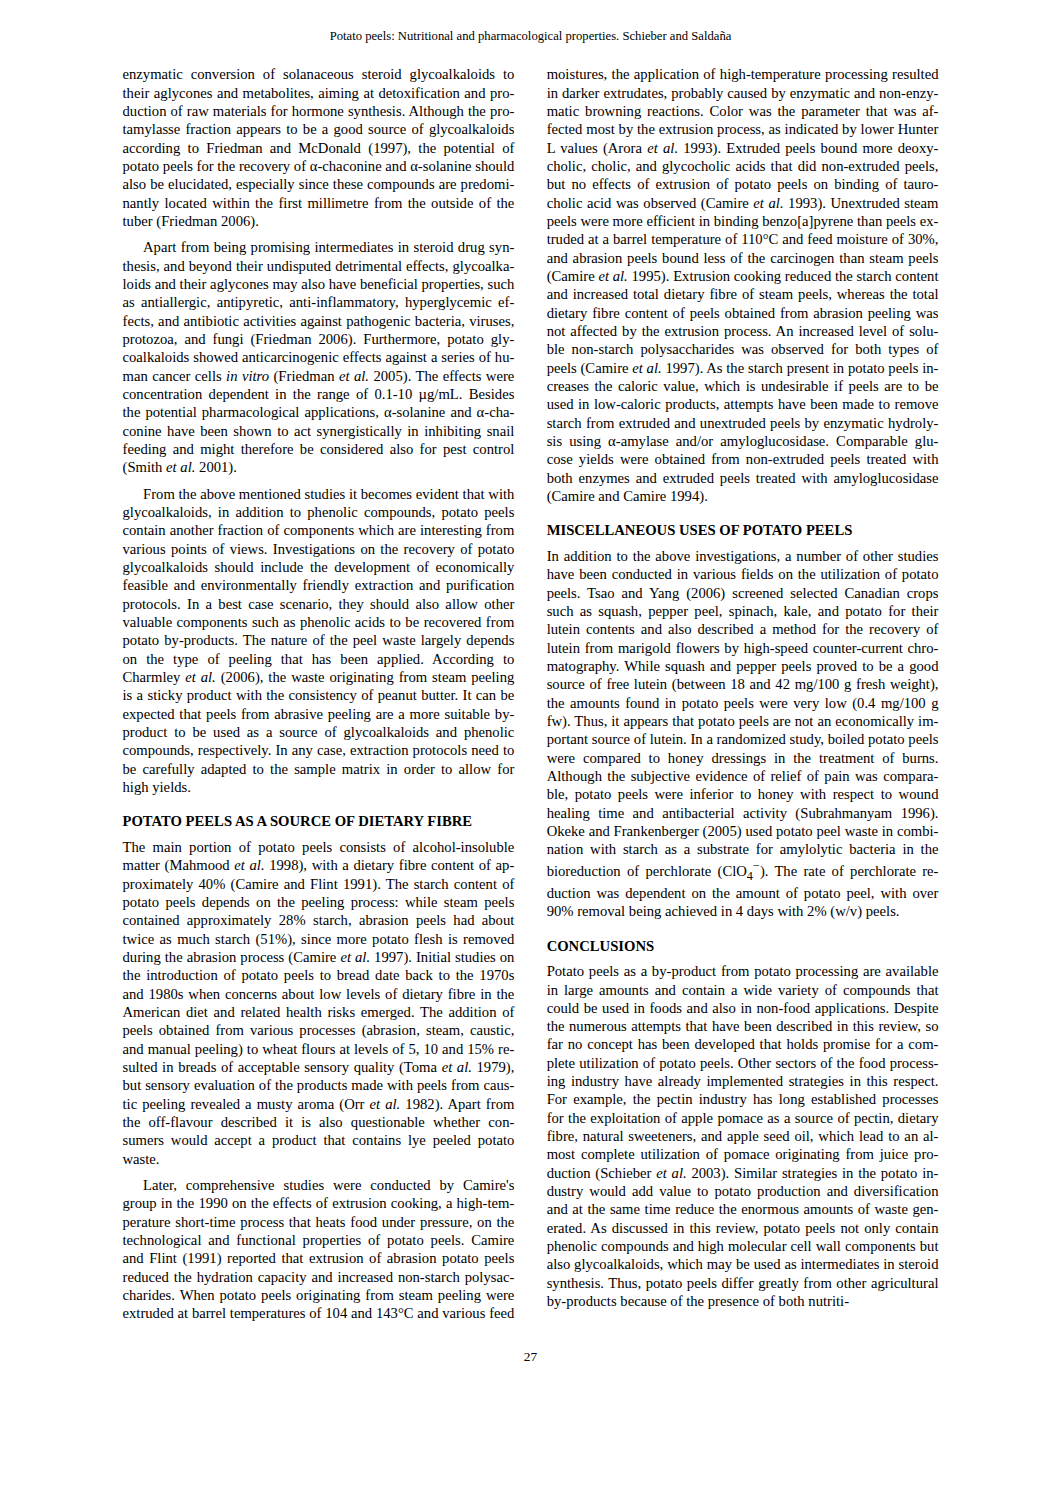Potato peels: Nutritional and pharmacological properties. Schieber and Saldaña
enzymatic conversion of solanaceous steroid glycoalkaloids to their aglycones and metabolites, aiming at detoxification and production of raw materials for hormone synthesis. Although the protamylasse fraction appears to be a good source of glycoalkaloids according to Friedman and McDonald (1997), the potential of potato peels for the recovery of α-chaconine and α-solanine should also be elucidated, especially since these compounds are predominantly located within the first millimetre from the outside of the tuber (Friedman 2006).
Apart from being promising intermediates in steroid drug synthesis, and beyond their undisputed detrimental effects, glycoalkaloids and their aglycones may also have beneficial properties, such as antiallergic, antipyretic, anti-inflammatory, hyperglycemic effects, and antibiotic activities against pathogenic bacteria, viruses, protozoa, and fungi (Friedman 2006). Furthermore, potato glycoalkaloids showed anticarcinogenic effects against a series of human cancer cells in vitro (Friedman et al. 2005). The effects were concentration dependent in the range of 0.1-10 µg/mL. Besides the potential pharmacological applications, α-solanine and α-chaconine have been shown to act synergistically in inhibiting snail feeding and might therefore be considered also for pest control (Smith et al. 2001).
From the above mentioned studies it becomes evident that with glycoalkaloids, in addition to phenolic compounds, potato peels contain another fraction of components which are interesting from various points of views. Investigations on the recovery of potato glycoalkaloids should include the development of economically feasible and environmentally friendly extraction and purification protocols. In a best case scenario, they should also allow other valuable components such as phenolic acids to be recovered from potato by-products. The nature of the peel waste largely depends on the type of peeling that has been applied. According to Charmley et al. (2006), the waste originating from steam peeling is a sticky product with the consistency of peanut butter. It can be expected that peels from abrasive peeling are a more suitable by-product to be used as a source of glycoalkaloids and phenolic compounds, respectively. In any case, extraction protocols need to be carefully adapted to the sample matrix in order to allow for high yields.
Potato peels as a source of dietary fibre
The main portion of potato peels consists of alcohol-insoluble matter (Mahmood et al. 1998), with a dietary fibre content of approximately 40% (Camire and Flint 1991). The starch content of potato peels depends on the peeling process: while steam peels contained approximately 28% starch, abrasion peels had about twice as much starch (51%), since more potato flesh is removed during the abrasion process (Camire et al. 1997). Initial studies on the introduction of potato peels to bread date back to the 1970s and 1980s when concerns about low levels of dietary fibre in the American diet and related health risks emerged. The addition of peels obtained from various processes (abrasion, steam, caustic, and manual peeling) to wheat flours at levels of 5, 10 and 15% resulted in breads of acceptable sensory quality (Toma et al. 1979), but sensory evaluation of the products made with peels from caustic peeling revealed a musty aroma (Orr et al. 1982). Apart from the off-flavour described it is also questionable whether consumers would accept a product that contains lye peeled potato waste.
Later, comprehensive studies were conducted by Camire's group in the 1990 on the effects of extrusion cooking, a high-temperature short-time process that heats food under pressure, on the technological and functional properties of potato peels. Camire and Flint (1991) reported that extrusion of abrasion potato peels reduced the hydration capacity and increased non-starch polysaccharides. When potato peels originating from steam peeling were extruded at barrel temperatures of 104 and 143°C and various feed moistures, the application of high-temperature processing resulted in darker extrudates, probably caused by enzymatic and non-enzymatic browning reactions. Color was the parameter that was affected most by the extrusion process, as indicated by lower Hunter L values (Arora et al. 1993). Extruded peels bound more deoxycholic, cholic, and glycocholic acids that did non-extruded peels, but no effects of extrusion of potato peels on binding of taurocholic acid was observed (Camire et al. 1993). Unextruded steam peels were more efficient in binding benzo[a]pyrene than peels extruded at a barrel temperature of 110°C and feed moisture of 30%, and abrasion peels bound less of the carcinogen than steam peels (Camire et al. 1995). Extrusion cooking reduced the starch content and increased total dietary fibre of steam peels, whereas the total dietary fibre content of peels obtained from abrasion peeling was not affected by the extrusion process. An increased level of soluble non-starch polysaccharides was observed for both types of peels (Camire et al. 1997). As the starch present in potato peels increases the caloric value, which is undesirable if peels are to be used in low-caloric products, attempts have been made to remove starch from extruded and unextruded peels by enzymatic hydrolysis using α-amylase and/or amyloglucosidase. Comparable glucose yields were obtained from non-extruded peels treated with both enzymes and extruded peels treated with amyloglucosidase (Camire and Camire 1994).
Miscellaneous uses of potato peels
In addition to the above investigations, a number of other studies have been conducted in various fields on the utilization of potato peels. Tsao and Yang (2006) screened selected Canadian crops such as squash, pepper peel, spinach, kale, and potato for their lutein contents and also described a method for the recovery of lutein from marigold flowers by high-speed counter-current chromatography. While squash and pepper peels proved to be a good source of free lutein (between 18 and 42 mg/100 g fresh weight), the amounts found in potato peels were very low (0.4 mg/100 g fw). Thus, it appears that potato peels are not an economically important source of lutein. In a randomized study, boiled potato peels were compared to honey dressings in the treatment of burns. Although the subjective evidence of relief of pain was comparable, potato peels were inferior to honey with respect to wound healing time and antibacterial activity (Subrahmanyam 1996). Okeke and Frankenberger (2005) used potato peel waste in combination with starch as a substrate for amylolytic bacteria in the bioreduction of perchlorate (ClO4−). The rate of perchlorate reduction was dependent on the amount of potato peel, with over 90% removal being achieved in 4 days with 2% (w/v) peels.
Conclusions
Potato peels as a by-product from potato processing are available in large amounts and contain a wide variety of compounds that could be used in foods and also in non-food applications. Despite the numerous attempts that have been described in this review, so far no concept has been developed that holds promise for a complete utilization of potato peels. Other sectors of the food processing industry have already implemented strategies in this respect. For example, the pectin industry has long established processes for the exploitation of apple pomace as a source of pectin, dietary fibre, natural sweeteners, and apple seed oil, which lead to an almost complete utilization of pomace originating from juice production (Schieber et al. 2003). Similar strategies in the potato industry would add value to potato production and diversification and at the same time reduce the enormous amounts of waste generated. As discussed in this review, potato peels not only contain phenolic compounds and high molecular cell wall components but also glycoalkaloids, which may be used as intermediates in steroid synthesis. Thus, potato peels differ greatly from other agricultural by-products because of the presence of both nutriti-
27